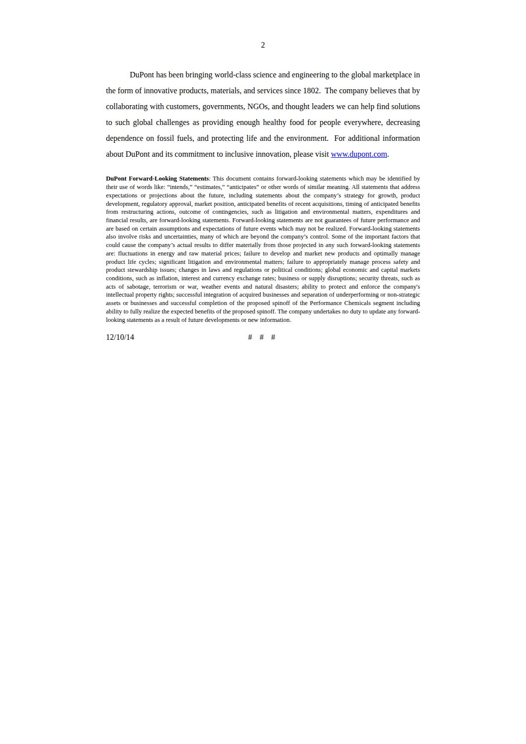2
DuPont has been bringing world-class science and engineering to the global marketplace in the form of innovative products, materials, and services since 1802. The company believes that by collaborating with customers, governments, NGOs, and thought leaders we can help find solutions to such global challenges as providing enough healthy food for people everywhere, decreasing dependence on fossil fuels, and protecting life and the environment. For additional information about DuPont and its commitment to inclusive innovation, please visit www.dupont.com.
DuPont Forward-Looking Statements: This document contains forward-looking statements which may be identified by their use of words like: “intends,” “estimates,” “anticipates” or other words of similar meaning. All statements that address expectations or projections about the future, including statements about the company’s strategy for growth, product development, regulatory approval, market position, anticipated benefits of recent acquisitions, timing of anticipated benefits from restructuring actions, outcome of contingencies, such as litigation and environmental matters, expenditures and financial results, are forward-looking statements. Forward-looking statements are not guarantees of future performance and are based on certain assumptions and expectations of future events which may not be realized. Forward-looking statements also involve risks and uncertainties, many of which are beyond the company’s control. Some of the important factors that could cause the company’s actual results to differ materially from those projected in any such forward-looking statements are: fluctuations in energy and raw material prices; failure to develop and market new products and optimally manage product life cycles; significant litigation and environmental matters; failure to appropriately manage process safety and product stewardship issues; changes in laws and regulations or political conditions; global economic and capital markets conditions, such as inflation, interest and currency exchange rates; business or supply disruptions; security threats, such as acts of sabotage, terrorism or war, weather events and natural disasters; ability to protect and enforce the company's intellectual property rights; successful integration of acquired businesses and separation of underperforming or non-strategic assets or businesses and successful completion of the proposed spinoff of the Performance Chemicals segment including ability to fully realize the expected benefits of the proposed spinoff. The company undertakes no duty to update any forward-looking statements as a result of future developments or new information.
# # #
12/10/14